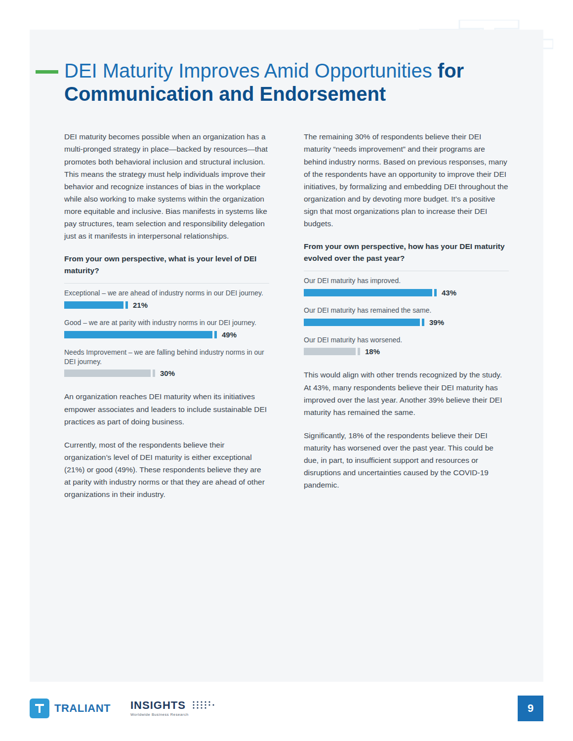DEI Maturity Improves Amid Opportunities for Communication and Endorsement
DEI maturity becomes possible when an organization has a multi-pronged strategy in place—backed by resources—that promotes both behavioral inclusion and structural inclusion. This means the strategy must help individuals improve their behavior and recognize instances of bias in the workplace while also working to make systems within the organization more equitable and inclusive. Bias manifests in systems like pay structures, team selection and responsibility delegation just as it manifests in interpersonal relationships.
From your own perspective, what is your level of DEI maturity?
Exceptional – we are ahead of industry norms in our DEI journey.
21%
Good – we are at parity with industry norms in our DEI journey.
49%
Needs Improvement – we are falling behind industry norms in our DEI journey.
30%
An organization reaches DEI maturity when its initiatives empower associates and leaders to include sustainable DEI practices as part of doing business.
Currently, most of the respondents believe their organization’s level of DEI maturity is either exceptional (21%) or good (49%). These respondents believe they are at parity with industry norms or that they are ahead of other organizations in their industry.
The remaining 30% of respondents believe their DEI maturity “needs improvement” and their programs are behind industry norms. Based on previous responses, many of the respondents have an opportunity to improve their DEI initiatives, by formalizing and embedding DEI throughout the organization and by devoting more budget. It’s a positive sign that most organizations plan to increase their DEI budgets.
From your own perspective, how has your DEI maturity evolved over the past year?
Our DEI maturity has improved.
43%
Our DEI maturity has remained the same.
39%
Our DEI maturity has worsened.
18%
This would align with other trends recognized by the study. At 43%, many respondents believe their DEI maturity has improved over the last year. Another 39% believe their DEI maturity has remained the same.
Significantly, 18% of the respondents believe their DEI maturity has worsened over the past year. This could be due, in part, to insufficient support and resources or disruptions and uncertainties caused by the COVID-19 pandemic.
TRALIANT
INSIGHTS Worldwide Business Research
9